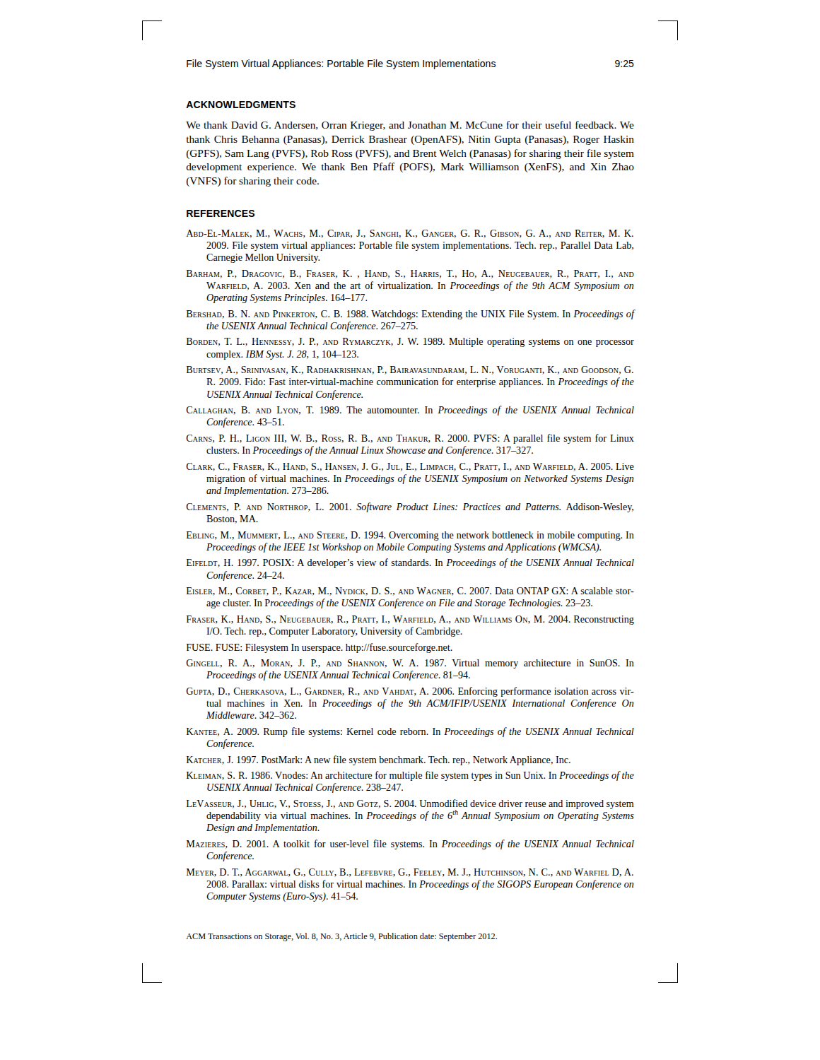File System Virtual Appliances: Portable File System Implementations 9:25
ACKNOWLEDGMENTS
We thank David G. Andersen, Orran Krieger, and Jonathan M. McCune for their useful feedback. We thank Chris Behanna (Panasas), Derrick Brashear (OpenAFS), Nitin Gupta (Panasas), Roger Haskin (GPFS), Sam Lang (PVFS), Rob Ross (PVFS), and Brent Welch (Panasas) for sharing their file system development experience. We thank Ben Pfaff (POFS), Mark Williamson (XenFS), and Xin Zhao (VNFS) for sharing their code.
REFERENCES
Abd-El-Malek, M., Wachs, M., Cipar, J., Sanghi, K., Ganger, G. R., Gibson, G. A., and Reiter, M. K. 2009. File system virtual appliances: Portable file system implementations. Tech. rep., Parallel Data Lab, Carnegie Mellon University.
Barham, P., Dragovic, B., Fraser, K. , Hand, S., Harris, T., Ho, A., Neugebauer, R., Pratt, I., and Warfield, A. 2003. Xen and the art of virtualization. In Proceedings of the 9th ACM Symposium on Operating Systems Principles. 164–177.
Bershad, B. N. and Pinkerton, C. B. 1988. Watchdogs: Extending the UNIX File System. In Proceedings of the USENIX Annual Technical Conference. 267–275.
Borden, T. L., Hennessy, J. P., and Rymarczyk, J. W. 1989. Multiple operating systems on one processor complex. IBM Syst. J. 28, 1, 104–123.
Burtsev, A., Srinivasan, K., Radhakrishnan, P., Bairavasundaram, L. N., Voruganti, K., and Goodson, G. R. 2009. Fido: Fast inter-virtual-machine communication for enterprise appliances. In Proceedings of the USENIX Annual Technical Conference.
Callaghan, B. and Lyon, T. 1989. The automounter. In Proceedings of the USENIX Annual Technical Conference. 43–51.
Carns, P. H., Ligon III, W. B., Ross, R. B., and Thakur, R. 2000. PVFS: A parallel file system for Linux clusters. In Proceedings of the Annual Linux Showcase and Conference. 317–327.
Clark, C., Fraser, K., Hand, S., Hansen, J. G., Jul, E., Limpach, C., Pratt, I., and Warfield, A. 2005. Live migration of virtual machines. In Proceedings of the USENIX Symposium on Networked Systems Design and Implementation. 273–286.
Clements, P. and Northrop, L. 2001. Software Product Lines: Practices and Patterns. Addison-Wesley, Boston, MA.
Ebling, M., Mummert, L., and Steere, D. 1994. Overcoming the network bottleneck in mobile computing. In Proceedings of the IEEE 1st Workshop on Mobile Computing Systems and Applications (WMCSA).
Eifeldt, H. 1997. POSIX: A developer’s view of standards. In Proceedings of the USENIX Annual Technical Conference. 24–24.
Eisler, M., Corbet, P., Kazar, M., Nydick, D. S., and Wagner, C. 2007. Data ONTAP GX: A scalable storage cluster. In Proceedings of the USENIX Conference on File and Storage Technologies. 23–23.
Fraser, K., Hand, S., Neugebauer, R., Pratt, I., Warfield, A., and Williams On, M. 2004. Reconstructing I/O. Tech. rep., Computer Laboratory, University of Cambridge.
FUSE. FUSE: Filesystem In userspace. http://fuse.sourceforge.net.
Gingell, R. A., Moran, J. P., and Shannon, W. A. 1987. Virtual memory architecture in SunOS. In Proceedings of the USENIX Annual Technical Conference. 81–94.
Gupta, D., Cherkasova, L., Gardner, R., and Vahdat, A. 2006. Enforcing performance isolation across virtual machines in Xen. In Proceedings of the 9th ACM/IFIP/USENIX International Conference On Middleware. 342–362.
Kantee, A. 2009. Rump file systems: Kernel code reborn. In Proceedings of the USENIX Annual Technical Conference.
Katcher, J. 1997. PostMark: A new file system benchmark. Tech. rep., Network Appliance, Inc.
Kleiman, S. R. 1986. Vnodes: An architecture for multiple file system types in Sun Unix. In Proceedings of the USENIX Annual Technical Conference. 238–247.
LeVasseur, J., Uhlig, V., Stoess, J., and Gotz, S. 2004. Unmodified device driver reuse and improved system dependability via virtual machines. In Proceedings of the 6th Annual Symposium on Operating Systems Design and Implementation.
Mazieres, D. 2001. A toolkit for user-level file systems. In Proceedings of the USENIX Annual Technical Conference.
Meyer, D. T., Aggarwal, G., Cully, B., Lefebvre, G., Feeley, M. J., Hutchinson, N. C., and Warfiel D, A. 2008. Parallax: virtual disks for virtual machines. In Proceedings of the SIGOPS European Conference on Computer Systems (Euro-Sys). 41–54.
ACM Transactions on Storage, Vol. 8, No. 3, Article 9, Publication date: September 2012.